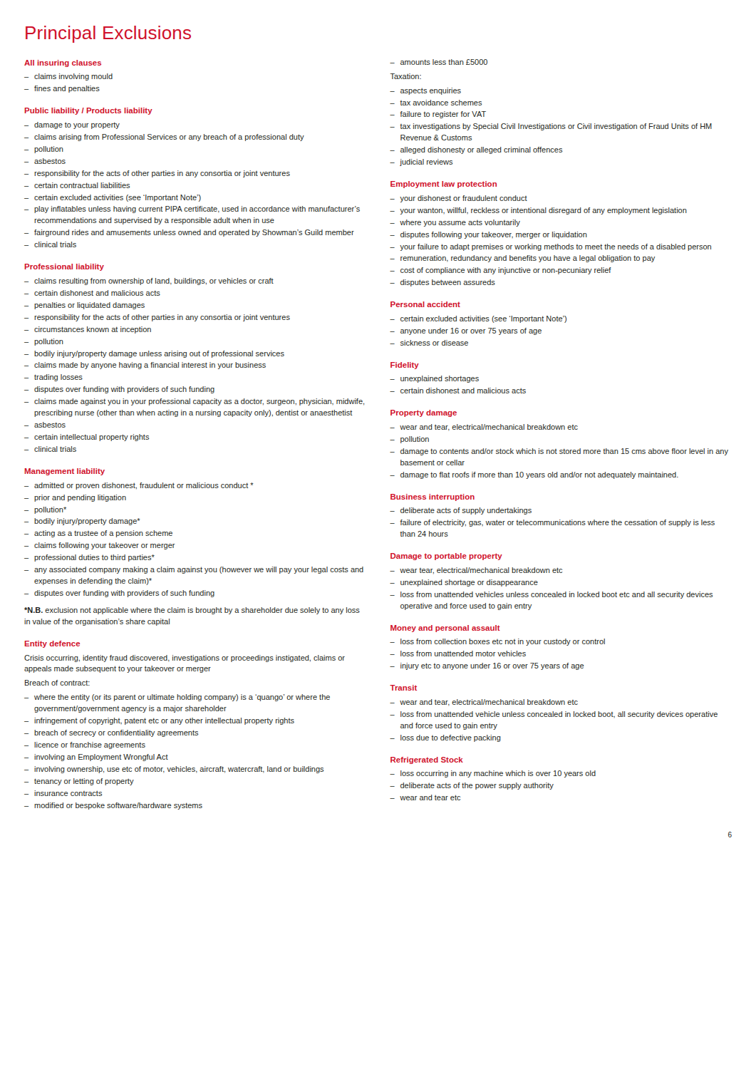Principal Exclusions
All insuring clauses
claims involving mould
fines and penalties
Public liability / Products liability
damage to your property
claims arising from Professional Services or any breach of a professional duty
pollution
asbestos
responsibility for the acts of other parties in any consortia or joint ventures
certain contractual liabilities
certain excluded activities (see ‘Important Note’)
play inflatables unless having current PIPA certificate, used in accordance with manufacturer’s recommendations and supervised by a responsible adult when in use
fairground rides and amusements unless owned and operated by Showman’s Guild member
clinical trials
Professional liability
claims resulting from ownership of land, buildings, or vehicles or craft
certain dishonest and malicious acts
penalties or liquidated damages
responsibility for the acts of other parties in any consortia or joint ventures
circumstances known at inception
pollution
bodily injury/property damage unless arising out of professional services
claims made by anyone having a financial interest in your business
trading losses
disputes over funding with providers of such funding
claims made against you in your professional capacity as a doctor, surgeon, physician, midwife, prescribing nurse (other than when acting in a nursing capacity only), dentist or anaesthetist
asbestos
certain intellectual property rights
clinical trials
Management liability
admitted or proven dishonest, fraudulent or malicious conduct *
prior and pending litigation
pollution*
bodily injury/property damage*
acting as a trustee of a pension scheme
claims following your takeover or merger
professional duties to third parties*
any associated company making a claim against you (however we will pay your legal costs and expenses in defending the claim)*
disputes over funding with providers of such funding
*N.B. exclusion not applicable where the claim is brought by a shareholder due solely to any loss in value of the organisation’s share capital
Entity defence
Crisis occurring, identity fraud discovered, investigations or proceedings instigated, claims or appeals made subsequent to your takeover or merger
Breach of contract:
where the entity (or its parent or ultimate holding company) is a ‘quango’ or where the government/government agency is a major shareholder
infringement of copyright, patent etc or any other intellectual property rights
breach of secrecy or confidentiality agreements
licence or franchise agreements
involving an Employment Wrongful Act
involving ownership, use etc of motor, vehicles, aircraft, watercraft, land or buildings
tenancy or letting of property
insurance contracts
modified or bespoke software/hardware systems
amounts less than £5000
Taxation:
aspects enquiries
tax avoidance schemes
failure to register for VAT
tax investigations by Special Civil Investigations or Civil investigation of Fraud Units of HM Revenue & Customs
alleged dishonesty or alleged criminal offences
judicial reviews
Employment law protection
your dishonest or fraudulent conduct
your wanton, willful, reckless or intentional disregard of any employment legislation
where you assume acts voluntarily
disputes following your takeover, merger or liquidation
your failure to adapt premises or working methods to meet the needs of a disabled person
remuneration, redundancy and benefits you have a legal obligation to pay
cost of compliance with any injunctive or non-pecuniary relief
disputes between assureds
Personal accident
certain excluded activities (see ‘Important Note’)
anyone under 16 or over 75 years of age
sickness or disease
Fidelity
unexplained shortages
certain dishonest and malicious acts
Property damage
wear and tear, electrical/mechanical breakdown etc
pollution
damage to contents and/or stock which is not stored more than 15 cms above floor level in any basement or cellar
damage to flat roofs if more than 10 years old and/or not adequately maintained.
Business interruption
deliberate acts of supply undertakings
failure of electricity, gas, water or telecommunications where the cessation of supply is less than 24 hours
Damage to portable property
wear tear, electrical/mechanical breakdown etc
unexplained shortage or disappearance
loss from unattended vehicles unless concealed in locked boot etc and all security devices operative and force used to gain entry
Money and personal assault
loss from collection boxes etc not in your custody or control
loss from unattended motor vehicles
injury etc to anyone under 16 or over 75 years of age
Transit
wear and tear, electrical/mechanical breakdown etc
loss from unattended vehicle unless concealed in locked boot, all security devices operative and force used to gain entry
loss due to defective packing
Refrigerated Stock
loss occurring in any machine which is over 10 years old
deliberate acts of the power supply authority
wear and tear etc
6